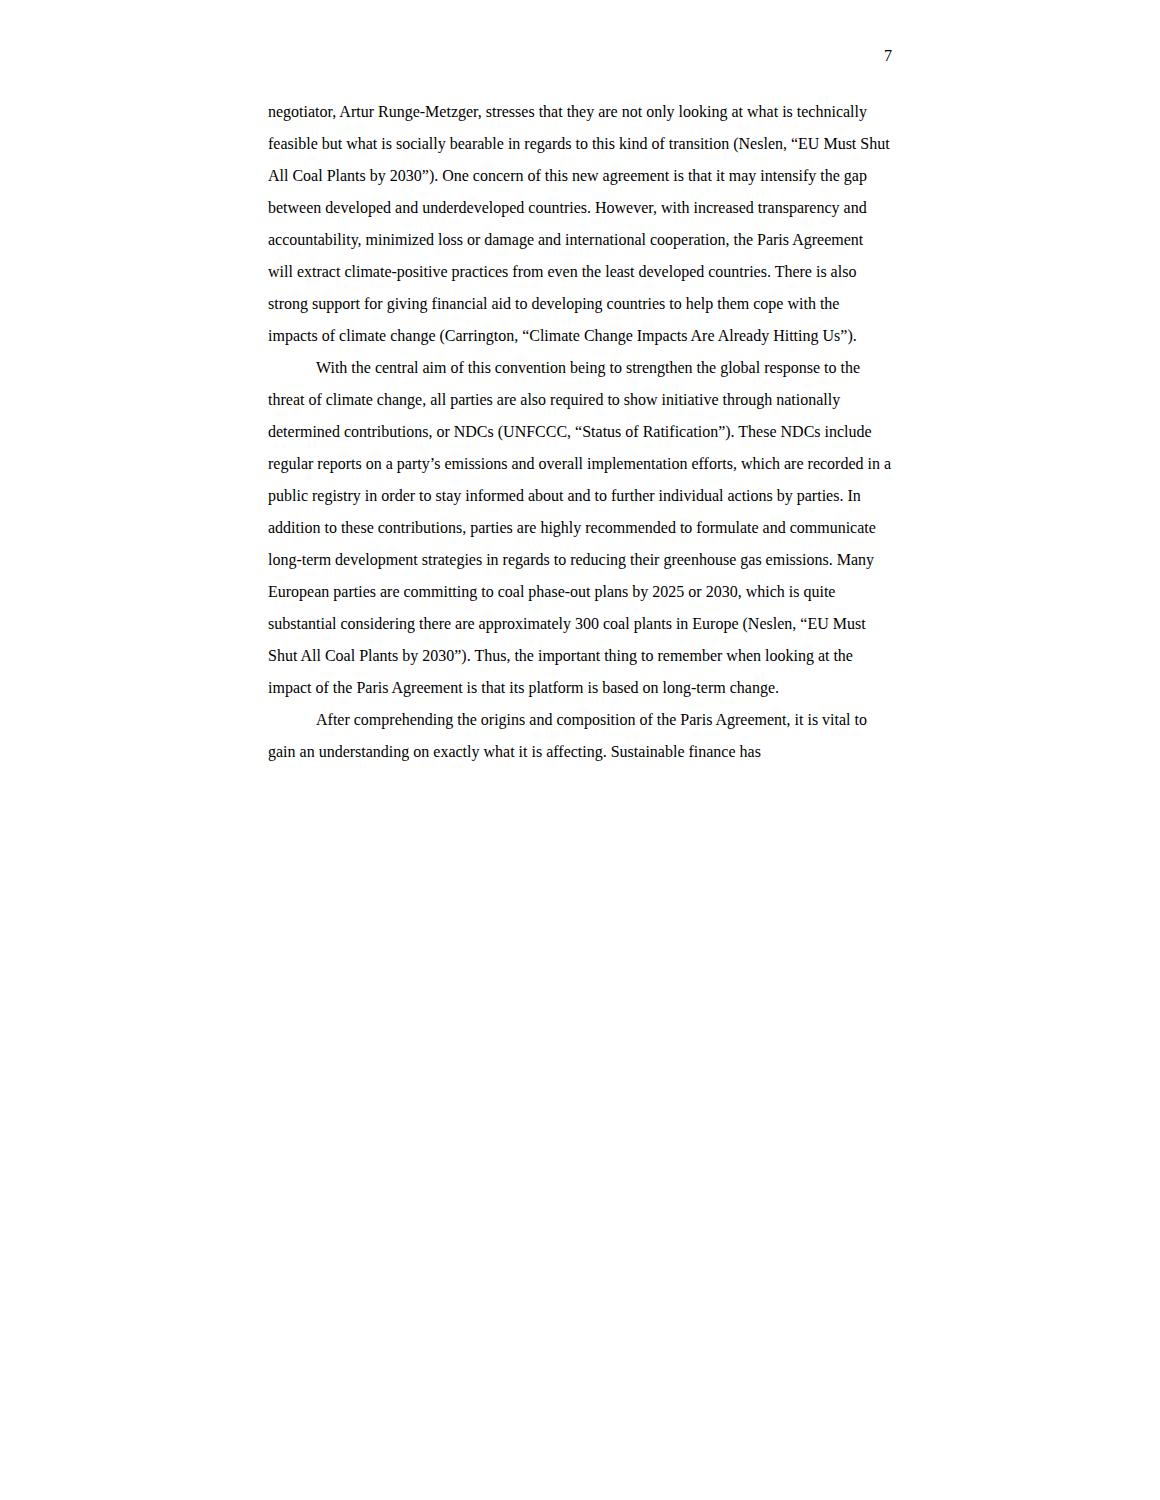7
negotiator, Artur Runge-Metzger, stresses that they are not only looking at what is technically feasible but what is socially bearable in regards to this kind of transition (Neslen, “EU Must Shut All Coal Plants by 2030”). One concern of this new agreement is that it may intensify the gap between developed and underdeveloped countries. However, with increased transparency and accountability, minimized loss or damage and international cooperation, the Paris Agreement will extract climate-positive practices from even the least developed countries. There is also strong support for giving financial aid to developing countries to help them cope with the impacts of climate change (Carrington, “Climate Change Impacts Are Already Hitting Us”).
With the central aim of this convention being to strengthen the global response to the threat of climate change, all parties are also required to show initiative through nationally determined contributions, or NDCs (UNFCCC, “Status of Ratification”). These NDCs include regular reports on a party’s emissions and overall implementation efforts, which are recorded in a public registry in order to stay informed about and to further individual actions by parties. In addition to these contributions, parties are highly recommended to formulate and communicate long-term development strategies in regards to reducing their greenhouse gas emissions. Many European parties are committing to coal phase-out plans by 2025 or 2030, which is quite substantial considering there are approximately 300 coal plants in Europe (Neslen, “EU Must Shut All Coal Plants by 2030”). Thus, the important thing to remember when looking at the impact of the Paris Agreement is that its platform is based on long-term change.
After comprehending the origins and composition of the Paris Agreement, it is vital to gain an understanding on exactly what it is affecting. Sustainable finance has